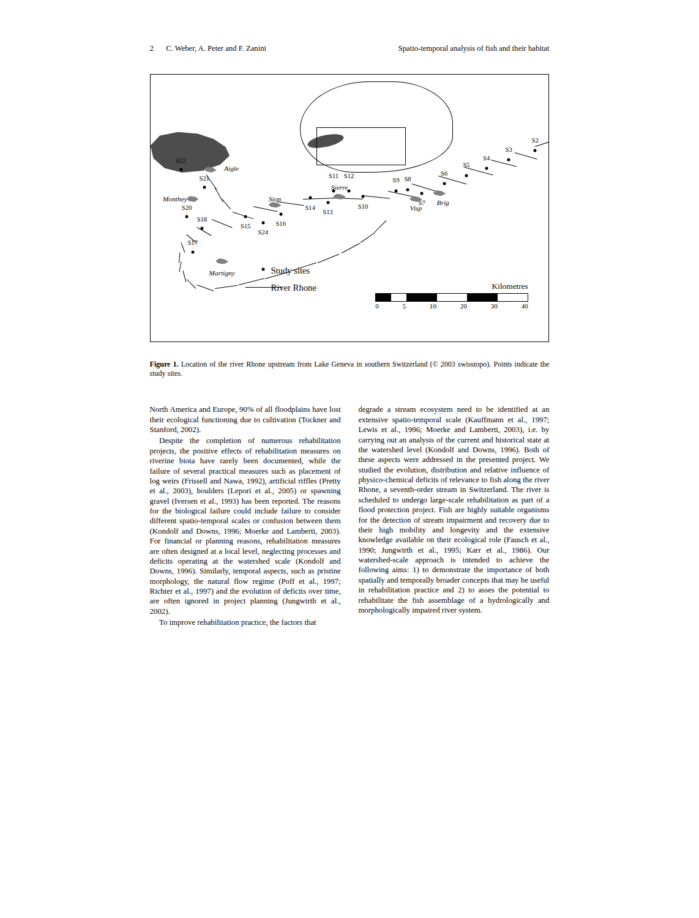2 C. Weber, A. Peter and F. Zanini
Spatio-temporal analysis of fish and their habitat
46°30'N
46°N
S1
S2
S3
S4
S5
S6
S7
S8
S9
S10
S11
S12
S13
S14
S15
S16
S17
S18
S20
S21
S22
S24
Aigle
Monthey
Martigny
Sion
Sierre
Visp
Brig
Study sites
River Rhone
Kilometres
0510203040
7°E 8°E
Figure 1. Location of the river Rhone upstream from Lake Geneva in southern Switzerland (© 2003 swisstopo). Points indicate the study sites.
North America and Europe, 90% of all floodplains have lost their ecological functioning due to cultivation (Tockner and Stanford, 2002).
Despite the completion of numerous rehabilitation projects, the positive effects of rehabilitation measures on riverine biota have rarely been documented, while the failure of several practical measures such as placement of log weirs (Frissell and Nawa, 1992), artificial riffles (Pretty et al., 2003), boulders (Lepori et al., 2005) or spawning gravel (Iversen et al., 1993) has been reported. The reasons for the biological failure could include failure to consider different spatio-temporal scales or confusion between them (Kondolf and Downs, 1996; Moerke and Lamberti, 2003). For financial or planning reasons, rehabilitation measures are often designed at a local level, neglecting processes and deficits operating at the watershed scale (Kondolf and Downs, 1996). Similarly, temporal aspects, such as pristine morphology, the natural flow regime (Poff et al., 1997; Richter et al., 1997) and the evolution of deficits over time, are often ignored in project planning (Jungwirth et al., 2002).
To improve rehabilitation practice, the factors that
degrade a stream ecosystem need to be identified at an extensive spatio-temporal scale (Kauffmann et al., 1997; Lewis et al., 1996; Moerke and Lamberti, 2003), i.e. by carrying out an analysis of the current and historical state at the watershed level (Kondolf and Downs, 1996). Both of these aspects were addressed in the presented project. We studied the evolution, distribution and relative influence of physico-chemical deficits of relevance to fish along the river Rhone, a seventh-order stream in Switzerland. The river is scheduled to undergo large-scale rehabilitation as part of a flood protection project. Fish are highly suitable organisms for the detection of stream impairment and recovery due to their high mobility and longevity and the extensive knowledge available on their ecological role (Fausch et al., 1990; Jungwirth et al., 1995; Karr et al., 1986). Our watershed-scale approach is intended to achieve the following aims: 1) to demonstrate the importance of both spatially and temporally broader concepts that may be useful in rehabilitation practice and 2) to asses the potential to rehabilitate the fish assemblage of a hydrologically and morphologically impaired river system.